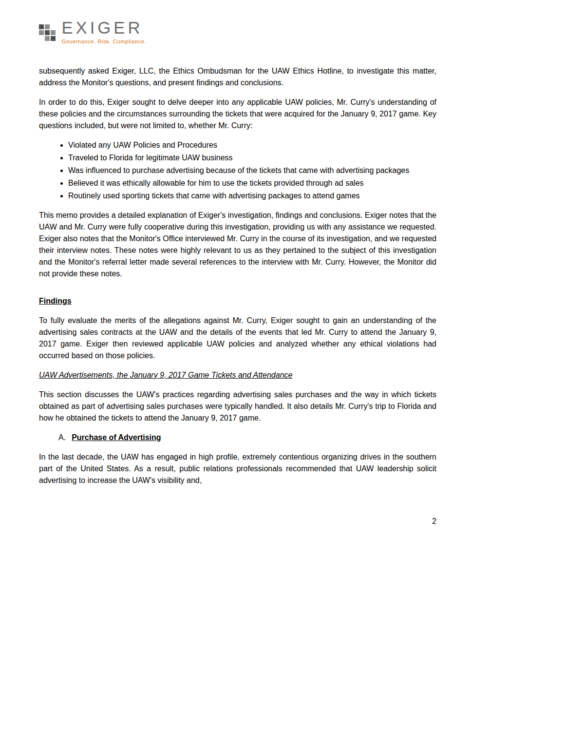EXIGER
Governance. Risk. Compliance.
subsequently asked Exiger, LLC, the Ethics Ombudsman for the UAW Ethics Hotline, to investigate this matter, address the Monitor's questions, and present findings and conclusions.
In order to do this, Exiger sought to delve deeper into any applicable UAW policies, Mr. Curry's understanding of these policies and the circumstances surrounding the tickets that were acquired for the January 9, 2017 game. Key questions included, but were not limited to, whether Mr. Curry:
Violated any UAW Policies and Procedures
Traveled to Florida for legitimate UAW business
Was influenced to purchase advertising because of the tickets that came with advertising packages
Believed it was ethically allowable for him to use the tickets provided through ad sales
Routinely used sporting tickets that came with advertising packages to attend games
This memo provides a detailed explanation of Exiger's investigation, findings and conclusions. Exiger notes that the UAW and Mr. Curry were fully cooperative during this investigation, providing us with any assistance we requested. Exiger also notes that the Monitor's Office interviewed Mr. Curry in the course of its investigation, and we requested their interview notes. These notes were highly relevant to us as they pertained to the subject of this investigation and the Monitor's referral letter made several references to the interview with Mr. Curry. However, the Monitor did not provide these notes.
Findings
To fully evaluate the merits of the allegations against Mr. Curry, Exiger sought to gain an understanding of the advertising sales contracts at the UAW and the details of the events that led Mr. Curry to attend the January 9, 2017 game. Exiger then reviewed applicable UAW policies and analyzed whether any ethical violations had occurred based on those policies.
UAW Advertisements, the January 9, 2017 Game Tickets and Attendance
This section discusses the UAW's practices regarding advertising sales purchases and the way in which tickets obtained as part of advertising sales purchases were typically handled. It also details Mr. Curry's trip to Florida and how he obtained the tickets to attend the January 9, 2017 game.
A. Purchase of Advertising
In the last decade, the UAW has engaged in high profile, extremely contentious organizing drives in the southern part of the United States. As a result, public relations professionals recommended that UAW leadership solicit advertising to increase the UAW's visibility and,
2